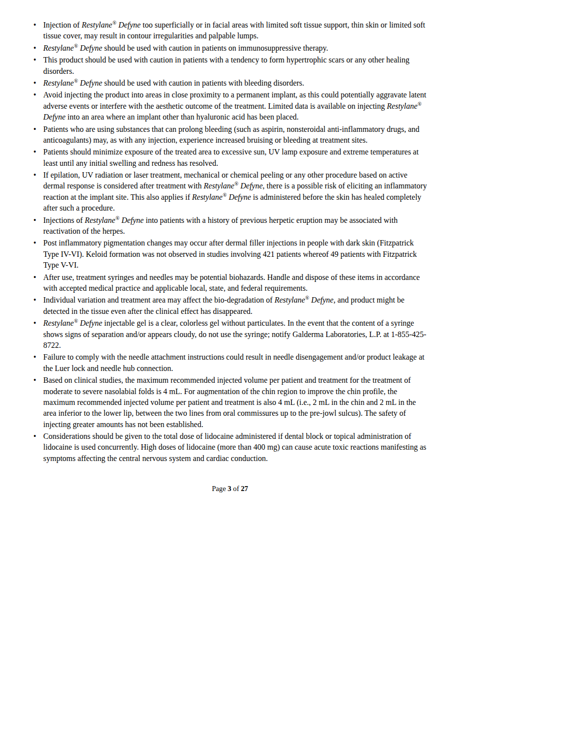Injection of Restylane® Defyne too superficially or in facial areas with limited soft tissue support, thin skin or limited soft tissue cover, may result in contour irregularities and palpable lumps.
Restylane® Defyne should be used with caution in patients on immunosuppressive therapy.
This product should be used with caution in patients with a tendency to form hypertrophic scars or any other healing disorders.
Restylane® Defyne should be used with caution in patients with bleeding disorders.
Avoid injecting the product into areas in close proximity to a permanent implant, as this could potentially aggravate latent adverse events or interfere with the aesthetic outcome of the treatment. Limited data is available on injecting Restylane® Defyne into an area where an implant other than hyaluronic acid has been placed.
Patients who are using substances that can prolong bleeding (such as aspirin, nonsteroidal anti-inflammatory drugs, and anticoagulants) may, as with any injection, experience increased bruising or bleeding at treatment sites.
Patients should minimize exposure of the treated area to excessive sun, UV lamp exposure and extreme temperatures at least until any initial swelling and redness has resolved.
If epilation, UV radiation or laser treatment, mechanical or chemical peeling or any other procedure based on active dermal response is considered after treatment with Restylane® Defyne, there is a possible risk of eliciting an inflammatory reaction at the implant site. This also applies if Restylane® Defyne is administered before the skin has healed completely after such a procedure.
Injections of Restylane® Defyne into patients with a history of previous herpetic eruption may be associated with reactivation of the herpes.
Post inflammatory pigmentation changes may occur after dermal filler injections in people with dark skin (Fitzpatrick Type IV-VI). Keloid formation was not observed in studies involving 421 patients whereof 49 patients with Fitzpatrick Type V-VI.
After use, treatment syringes and needles may be potential biohazards. Handle and dispose of these items in accordance with accepted medical practice and applicable local, state, and federal requirements.
Individual variation and treatment area may affect the bio-degradation of Restylane® Defyne, and product might be detected in the tissue even after the clinical effect has disappeared.
Restylane® Defyne injectable gel is a clear, colorless gel without particulates. In the event that the content of a syringe shows signs of separation and/or appears cloudy, do not use the syringe; notify Galderma Laboratories, L.P. at 1-855-425-8722.
Failure to comply with the needle attachment instructions could result in needle disengagement and/or product leakage at the Luer lock and needle hub connection.
Based on clinical studies, the maximum recommended injected volume per patient and treatment for the treatment of moderate to severe nasolabial folds is 4 mL. For augmentation of the chin region to improve the chin profile, the maximum recommended injected volume per patient and treatment is also 4 mL (i.e., 2 mL in the chin and 2 mL in the area inferior to the lower lip, between the two lines from oral commissures up to the pre-jowl sulcus). The safety of injecting greater amounts has not been established.
Considerations should be given to the total dose of lidocaine administered if dental block or topical administration of lidocaine is used concurrently. High doses of lidocaine (more than 400 mg) can cause acute toxic reactions manifesting as symptoms affecting the central nervous system and cardiac conduction.
Page 3 of 27